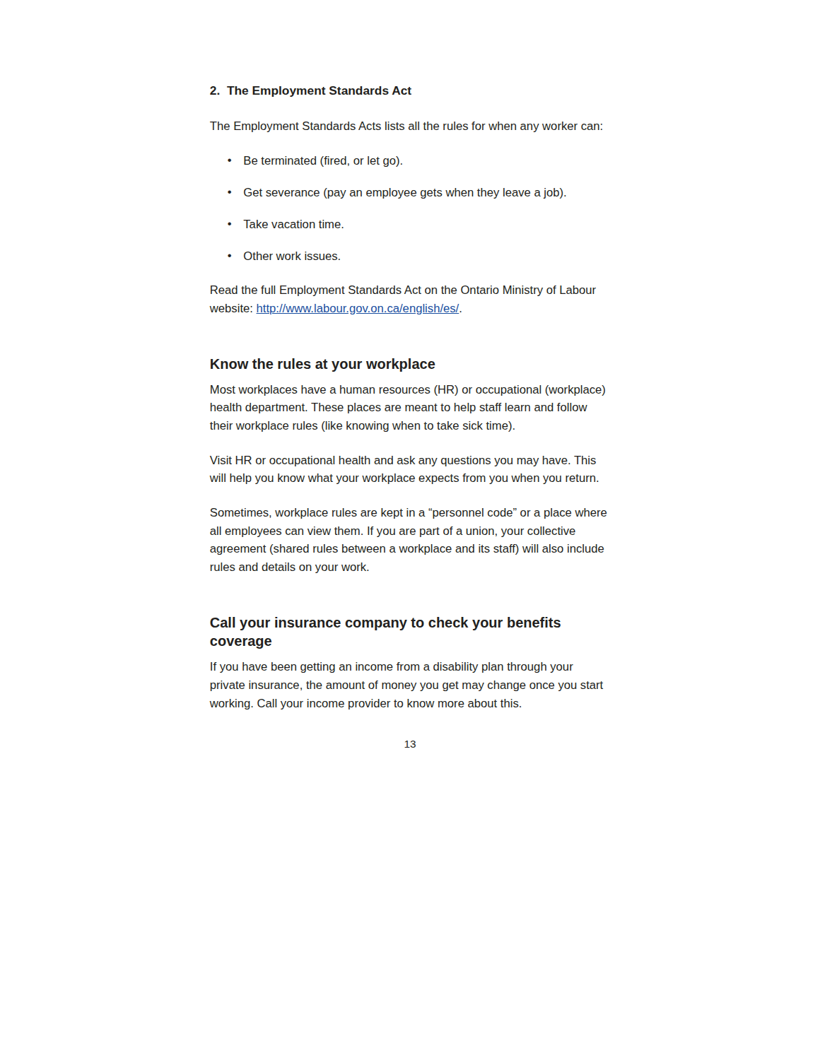2. The Employment Standards Act
The Employment Standards Acts lists all the rules for when any worker can:
Be terminated (fired, or let go).
Get severance (pay an employee gets when they leave a job).
Take vacation time.
Other work issues.
Read the full Employment Standards Act on the Ontario Ministry of Labour website: http://www.labour.gov.on.ca/english/es/.
Know the rules at your workplace
Most workplaces have a human resources (HR) or occupational (workplace) health department. These places are meant to help staff learn and follow their workplace rules (like knowing when to take sick time).
Visit HR or occupational health and ask any questions you may have. This will help you know what your workplace expects from you when you return.
Sometimes, workplace rules are kept in a “personnel code” or a place where all employees can view them. If you are part of a union, your collective agreement (shared rules between a workplace and its staff) will also include rules and details on your work.
Call your insurance company to check your benefits coverage
If you have been getting an income from a disability plan through your private insurance, the amount of money you get may change once you start working. Call your income provider to know more about this.
13